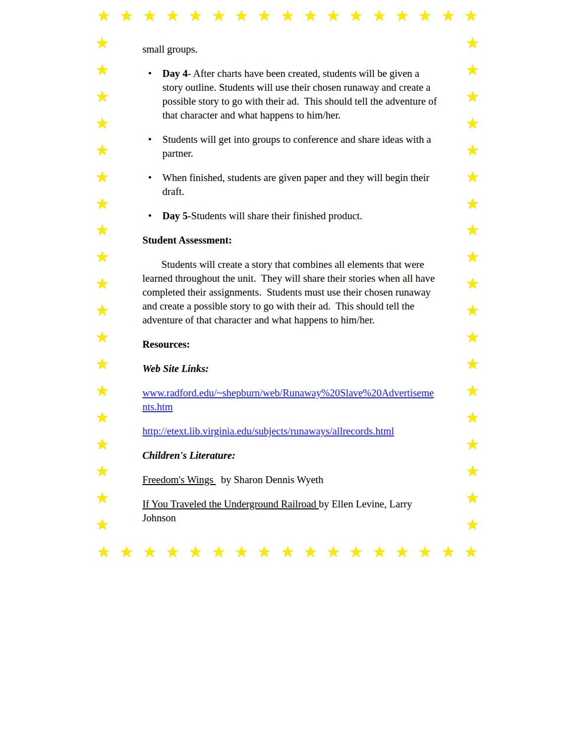★★★★★★★★★★★★★★★★★
★★★★★★★★★★★★★★★★★
★★★★★★★★★★★★★★★★★★★
★★★★★★★★★★★★★★★★★★★
small groups.
Day 4- After charts have been created, students will be given a story outline. Students will use their chosen runaway and create a possible story to go with their ad. This should tell the adventure of that character and what happens to him/her.
Students will get into groups to conference and share ideas with a partner.
When finished, students are given paper and they will begin their draft.
Day 5-Students will share their finished product.
Student Assessment:
Students will create a story that combines all elements that were learned throughout the unit. They will share their stories when all have completed their assignments. Students must use their chosen runaway and create a possible story to go with their ad. This should tell the adventure of that character and what happens to him/her.
Resources:
Web Site Links:
www.radford.edu/~shepburn/web/Runaway%20Slave%20Advertisements.htm
http://etext.lib.virginia.edu/subjects/runaways/allrecords.html
Children's Literature:
Freedom's Wings by Sharon Dennis Wyeth
If You Traveled the Underground Railroad by Ellen Levine, Larry Johnson